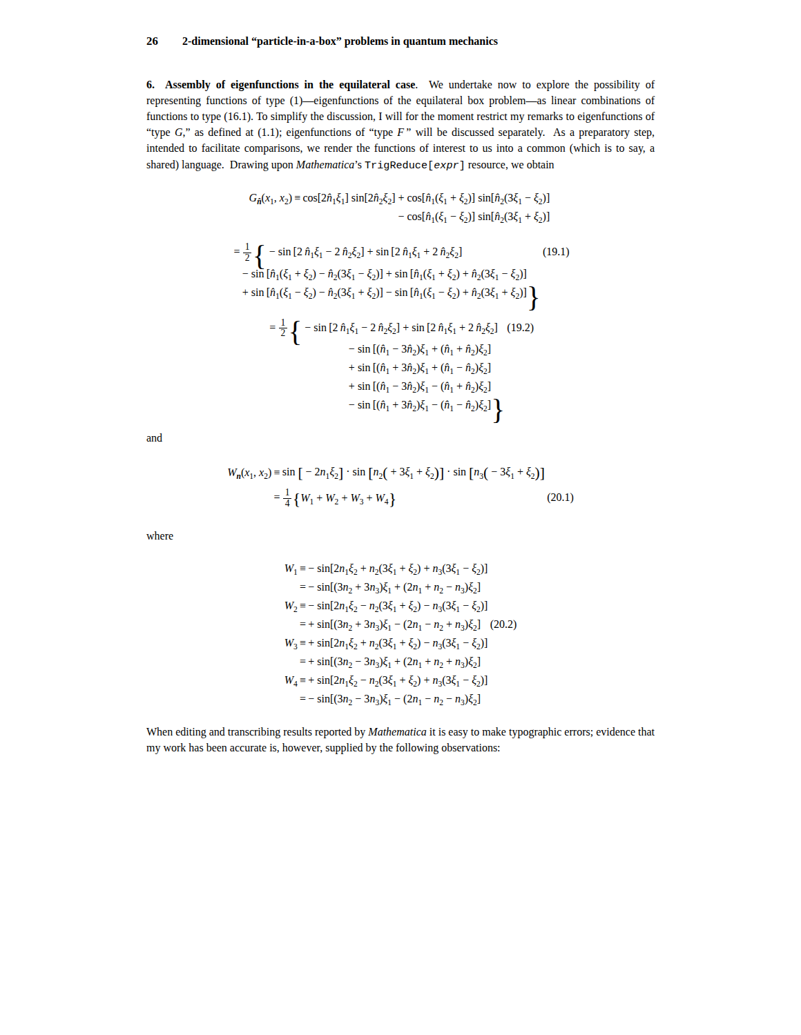26 2-dimensional “particle-in-a-box” problems in quantum mechanics
6. Assembly of eigenfunctions in the equilateral case. We undertake now to explore the possibility of representing functions of type (1)—eigenfunctions of the equilateral box problem—as linear combinations of functions to type (16.1). To simplify the discussion, I will for the moment restrict my remarks to eigen­functions of “type G,” as defined at (1.1); eigenfunctions of “type F ” will be discussed separately. As a preparatory step, intended to facilitate comparisons, we render the functions of interest to us into a common (which is to say, a shared) language. Drawing upon Mathematica’s TrigReduce[expr] resource, we obtain
| G n̂ ( x 1 , x 2 ) | ≡ | cos[2 n̂ 1 ξ 1 ] sin[2 n̂ 2 ξ 2 ] + cos[ n̂ 1 ( ξ 1 + ξ 2 )] sin[ n̂ 2 (3 ξ 1 − ξ 2 )] | |
| | | − cos[ n̂ 1 ( ξ 1 − ξ 2 )] sin[ n̂ 2 (3 ξ 1 + ξ 2 )] | |
| | = | 1 2 { − sin [2 n̂ 1 ξ 1 − 2 n̂ 2 ξ 2 ] + sin [2 n̂ 1 ξ 1 + 2 n̂ 2 ξ 2 ] | (19.1) |
| | | − sin [ n̂ 1 ( ξ 1 + ξ 2 ) − n̂ 2 (3 ξ 1 − ξ 2 )] + sin [ n̂ 1 ( ξ 1 + ξ 2 ) + n̂ 2 (3 ξ 1 − ξ 2 )] | |
| | | + sin [ n̂ 1 ( ξ 1 − ξ 2 ) − n̂ 2 (3 ξ 1 + ξ 2 )] − sin [ n̂ 1 ( ξ 1 − ξ 2 ) + n̂ 2 (3 ξ 1 + ξ 2 )] } | |
| | = | 1 2 { − sin [2 n̂ 1 ξ 1 − 2 n̂ 2 ξ 2 ] + sin [2 n̂ 1 ξ 1 + 2 n̂ 2 ξ 2 ] | (19.2) |
| | | − sin [( n̂ 1 − 3 n̂ 2 ) ξ 1 + ( n̂ 1 + n̂ 2 ) ξ 2 ] | |
| | | + sin [( n̂ 1 + 3 n̂ 2 ) ξ 1 + ( n̂ 1 − n̂ 2 ) ξ 2 ] | |
| | | + sin [( n̂ 1 − 3 n̂ 2 ) ξ 1 − ( n̂ 1 + n̂ 2 ) ξ 2 ] | |
| | | − sin [( n̂ 1 + 3 n̂ 2 ) ξ 1 − ( n̂ 1 − n̂ 2 ) ξ 2 ] } | |
and
| W n ( x 1 , x 2 ) | ≡ | sin [ − 2 n 1 ξ 2 ] · sin [ n 2 ( + 3 ξ 1 + ξ 2 ) ] · sin [ n 3 ( − 3 ξ 1 + ξ 2 ) ] | |
| | = | 1 4 { W 1 + W 2 + W 3 + W 4 } | (20.1) |
where
| W 1 | ≡ | − sin[2 n 1 ξ 2 + n 2 (3 ξ 1 + ξ 2 ) + n 3 (3 ξ 1 − ξ 2 )] | |
| | = | − sin[(3 n 2 + 3 n 3 ) ξ 1 + (2 n 1 + n 2 − n 3 ) ξ 2 ] | |
| W 2 | ≡ | − sin[2 n 1 ξ 2 − n 2 (3 ξ 1 + ξ 2 ) − n 3 (3 ξ 1 − ξ 2 )] | |
| | = | + sin[(3 n 2 + 3 n 3 ) ξ 1 − (2 n 1 − n 2 + n 3 ) ξ 2 ] | (20.2) |
| W 3 | ≡ | + sin[2 n 1 ξ 2 + n 2 (3 ξ 1 + ξ 2 ) − n 3 (3 ξ 1 − ξ 2 )] |
| | = | + sin[(3 n 2 − 3 n 3 ) ξ 1 + (2 n 1 + n 2 + n 3 ) ξ 2 ] | |
| W 4 | ≡ | + sin[2 n 1 ξ 2 − n 2 (3 ξ 1 + ξ 2 ) + n 3 (3 ξ 1 − ξ 2 )] | |
| | = | − sin[(3 n 2 − 3 n 3 ) ξ 1 − (2 n 1 − n 2 − n 3 ) ξ 2 ] | |
When editing and transcribing results reported by Mathematica it is easy to make typographic errors; evidence that my work has been accurate is, however, supplied by the following observations: